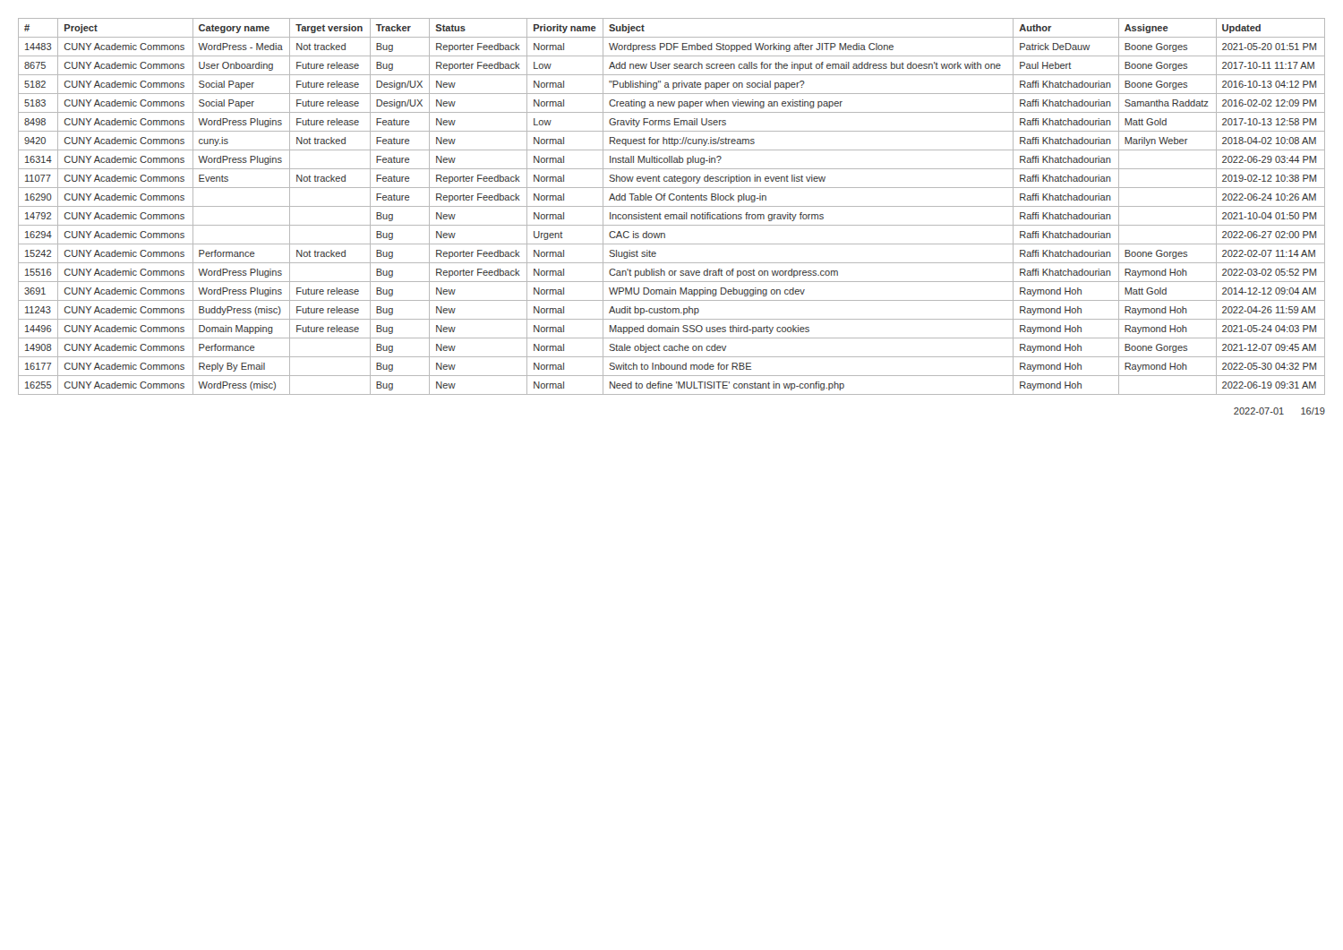| # | Project | Category name | Target version | Tracker | Status | Priority name | Subject | Author | Assignee | Updated |
| --- | --- | --- | --- | --- | --- | --- | --- | --- | --- | --- |
| 14483 | CUNY Academic Commons | WordPress - Media | Not tracked | Bug | Reporter Feedback | Normal | Wordpress PDF Embed Stopped Working after JITP Media Clone | Patrick DeDauw | Boone Gorges | 2021-05-20 01:51 PM |
| 8675 | CUNY Academic Commons | User Onboarding | Future release | Bug | Reporter Feedback | Low | Add new User search screen calls for the input of email address but doesn't work with one | Paul Hebert | Boone Gorges | 2017-10-11 11:17 AM |
| 5182 | CUNY Academic Commons | Social Paper | Future release | Design/UX | New | Normal | "Publishing" a private paper on social paper? | Raffi Khatchadourian | Boone Gorges | 2016-10-13 04:12 PM |
| 5183 | CUNY Academic Commons | Social Paper | Future release | Design/UX | New | Normal | Creating a new paper when viewing an existing paper | Raffi Khatchadourian | Samantha Raddatz | 2016-02-02 12:09 PM |
| 8498 | CUNY Academic Commons | WordPress Plugins | Future release | Feature | New | Low | Gravity Forms Email Users | Raffi Khatchadourian | Matt Gold | 2017-10-13 12:58 PM |
| 9420 | CUNY Academic Commons | cuny.is | Not tracked | Feature | New | Normal | Request for http://cuny.is/streams | Raffi Khatchadourian | Marilyn Weber | 2018-04-02 10:08 AM |
| 16314 | CUNY Academic Commons | WordPress Plugins | | Feature | New | Normal | Install Multicollab plug-in? | Raffi Khatchadourian | | 2022-06-29 03:44 PM |
| 11077 | CUNY Academic Commons | Events | Not tracked | Feature | Reporter Feedback | Normal | Show event category description in event list view | Raffi Khatchadourian | | 2019-02-12 10:38 PM |
| 16290 | CUNY Academic Commons | | | Feature | Reporter Feedback | Normal | Add Table Of Contents Block plug-in | Raffi Khatchadourian | | 2022-06-24 10:26 AM |
| 14792 | CUNY Academic Commons | | | Bug | New | Normal | Inconsistent email notifications from gravity forms | Raffi Khatchadourian | | 2021-10-04 01:50 PM |
| 16294 | CUNY Academic Commons | | | Bug | New | Urgent | CAC is down | Raffi Khatchadourian | | 2022-06-27 02:00 PM |
| 15242 | CUNY Academic Commons | Performance | Not tracked | Bug | Reporter Feedback | Normal | Slugist site | Raffi Khatchadourian | Boone Gorges | 2022-02-07 11:14 AM |
| 15516 | CUNY Academic Commons | WordPress Plugins | | Bug | Reporter Feedback | Normal | Can't publish or save draft of post on wordpress.com | Raffi Khatchadourian | Raymond Hoh | 2022-03-02 05:52 PM |
| 3691 | CUNY Academic Commons | WordPress Plugins | Future release | Bug | New | Normal | WPMU Domain Mapping Debugging on cdev | Raymond Hoh | Matt Gold | 2014-12-12 09:04 AM |
| 11243 | CUNY Academic Commons | BuddyPress (misc) | Future release | Bug | New | Normal | Audit bp-custom.php | Raymond Hoh | Raymond Hoh | 2022-04-26 11:59 AM |
| 14496 | CUNY Academic Commons | Domain Mapping | Future release | Bug | New | Normal | Mapped domain SSO uses third-party cookies | Raymond Hoh | Raymond Hoh | 2021-05-24 04:03 PM |
| 14908 | CUNY Academic Commons | Performance | | Bug | New | Normal | Stale object cache on cdev | Raymond Hoh | Boone Gorges | 2021-12-07 09:45 AM |
| 16177 | CUNY Academic Commons | Reply By Email | | Bug | New | Normal | Switch to Inbound mode for RBE | Raymond Hoh | Raymond Hoh | 2022-05-30 04:32 PM |
| 16255 | CUNY Academic Commons | WordPress (misc) | | Bug | New | Normal | Need to define 'MULTISITE' constant in wp-config.php | Raymond Hoh | | 2022-06-19 09:31 AM |
2022-07-01 16/19